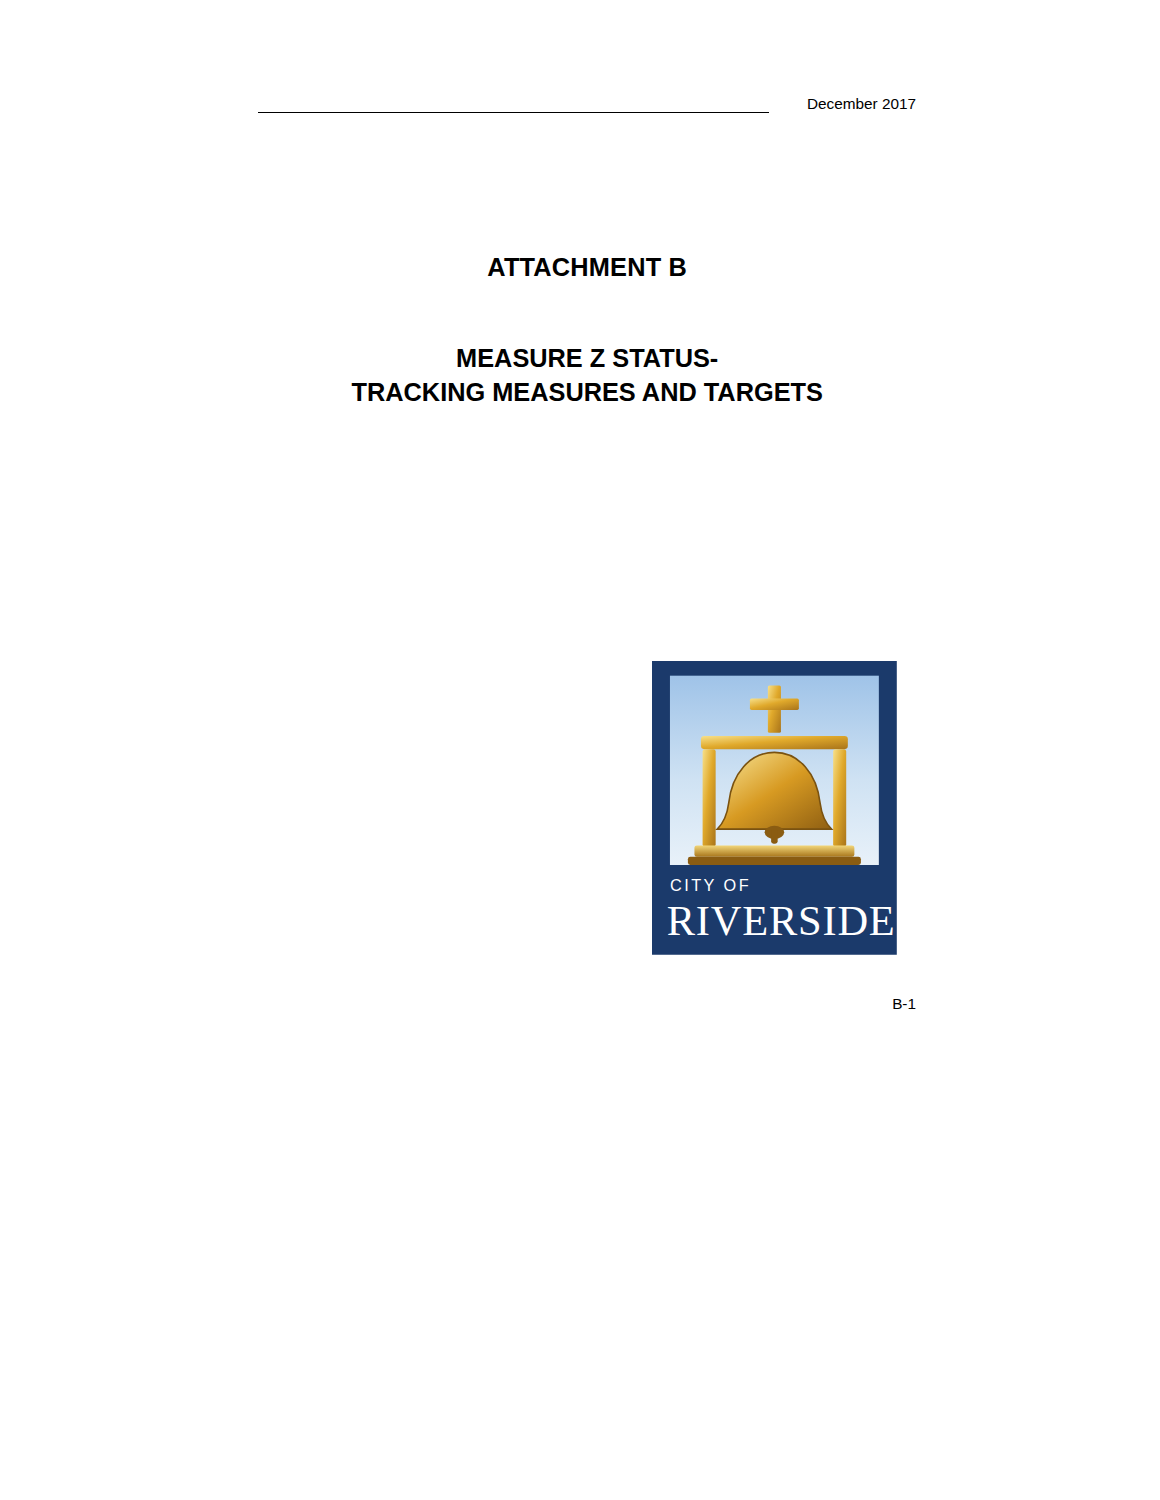December 2017
ATTACHMENT B
MEASURE Z STATUS-
TRACKING MEASURES AND TARGETS
CITY OF RIVERSIDE
B-1